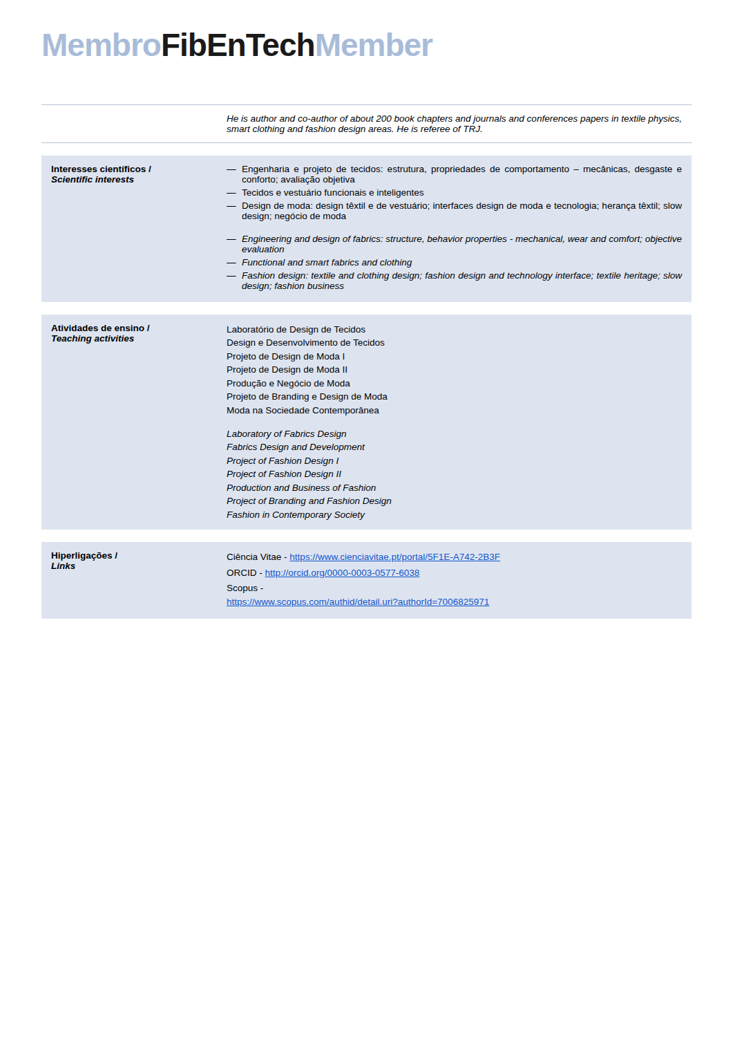Membro FibEnTech Member
| | He is author and co-author of about 200 book chapters and journals and conferences papers in textile physics, smart clothing and fashion design areas. He is referee of TRJ. |
| Interesses científicos / Scientific interests | Engenharia e projeto de tecidos: estrutura, propriedades de comportamento – mecânicas, desgaste e conforto; avaliação objetiva Tecidos e vestuário funcionais e inteligentes Design de moda: design têxtil e de vestuário; interfaces design de moda e tecnologia; herança têxtil; slow design; negócio de moda Engineering and design of fabrics: structure, behavior properties - mechanical, wear and comfort; objective evaluation Functional and smart fabrics and clothing Fashion design: textile and clothing design; fashion design and technology interface; textile heritage; slow design; fashion business |
| Atividades de ensino / Teaching activities | Laboratório de Design de Tecidos Design e Desenvolvimento de Tecidos Projeto de Design de Moda I Projeto de Design de Moda II Produção e Negócio de Moda Projeto de Branding e Design de Moda Moda na Sociedade Contemporânea Laboratory of Fabrics Design Fabrics Design and Development Project of Fashion Design I Project of Fashion Design II Production and Business of Fashion Project of Branding and Fashion Design Fashion in Contemporary Society |
| Hiperligações / Links | Ciência Vitae - https://www.cienciavitae.pt/portal/5F1E-A742-2B3F ORCID - http://orcid.org/0000-0003-0577-6038 Scopus - https://www.scopus.com/authid/detail.uri?authorId=7006825971 |